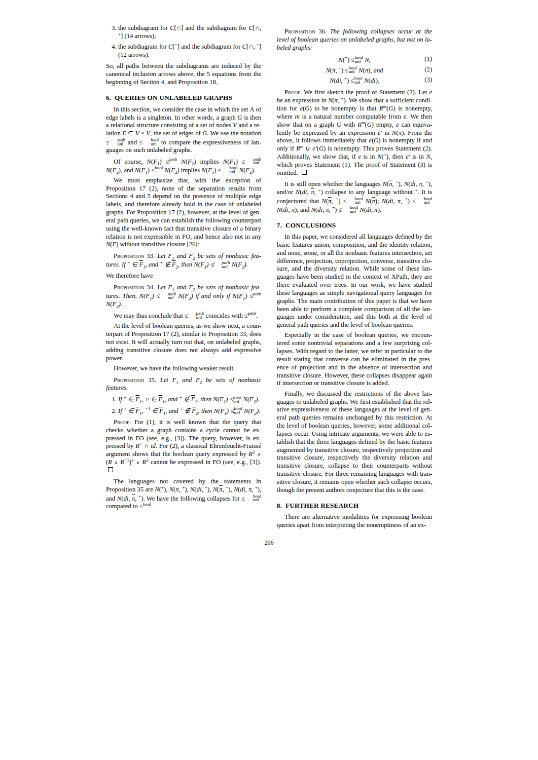the subdiagram for C[∩] and the subdiagram for C[∩, +] (14 arrows);
the subdiagram for C[+] and the subdiagram for C[∩, +] (12 arrows).
So, all paths between the subdiagrams are induced by the canonical inclusion arrows above, the 5 equations from the beginning of Section 4, and Proposition 18.
6. QUERIES ON UNLABELED GRAPHS
In this section, we consider the case in which the set Λ of edge labels is a singleton. In other words, a graph G is then a relational structure consisting of a set of nodes V and a relation E ⊆ V × V, the set of edges of G. We use the notation ≤path unl and ≤bool unl to compare the expressiveness of languages on such unlabeled graphs.
Of course, N(F1) ≤path N(F2) implies N(F1) ≤path unl N(F2), and N(F1) ≤bool N(F2) implies N(F1) ≤bool unl N(F2).
We must emphasize that, with the exception of Proposition 17 (2), none of the separation results from Sections 4 and 5 depend on the presence of multiple edge labels, and therefore already hold in the case of unlabeled graphs. For Proposition 17 (2), however, at the level of general path queries, we can establish the following counterpart using the well-known fact that transitive closure of a binary relation is not expressible in FO, and hence also not in any N(F) without transitive closure [26]:
Proposition 33. Let F1 and F2 be sets of nonbasic features. If + ∈ F1, and + ∉ F2, then N(F1) ≰path unl N(F2).
We therefore have
Proposition 34. Let F1 and F2 be sets of nonbasic features. Then, N(F1) ≤path unl N(F2) if and only if N(F1) ≤path N(F2).
We may thus conclude that ≤path unl coincides with ≤path.
At the level of boolean queries, as we show next, a counterpart of Proposition 17 (2), similar to Proposition 33, does not exist. It will actually turn out that, on unlabeled graphs, adding transitive closure does not always add expressive power.
However, we have the following weaker result.
Proposition 35. Let F1 and F2 be sets of nonbasic features.
If + ∈ F1, ∩ ∈ F1, and + ∉ F2, then N(F1) ≰bool unl N(F2).
If + ∈ F1, −1 ∈ F1, and + ∉ F2, then N(F1) ≰bool unl N(F2).
Proof. For (1), it is well known that the query that checks whether a graph contains a cycle cannot be expressed in FO (see, e.g., [3]). The query, however, is expressed by R+ ∩ id. For (2), a classical Ehrenfeucht-Fraïssé argument shows that the boolean query expressed by R2 ∘ (R ∘ R−1)+ ∘ R2 cannot be expressed in FO (see, e.g., [3]).
The languages not covered by the statements in Proposition 35 are N(+), N(π, +), N(di, +), N(π, +), N(di, π, +), and N(di, π, +). We have the following collapses for ≤bool unl compared to ≤bool.
Proposition 36. The following collapses occur at the level of boolean queries on unlabeled graphs, but not on labeled graphs:
N(+) ≤bool unl N, (1)
N(π, +) ≤bool unl N(π), and (2)
N(di, +) ≤bool unl N(di). (3)
Proof. We first sketch the proof of Statement (2). Let e be an expression in N(π, +). We show that a sufficient condition for e(G) to be nonempty is that Rm(G) is nonempty, where m is a natural number computable from e. We then show that on a graph G with Rm(G) empty, e can equivalently be expressed by an expression e′ in N(π). From the above, it follows immediately that e(G) is nonempty if and only if Rm ∪ e′(G) is nonempty. This proves Statement (2). Additionally, we show that, if e is in N(+), then e′ is in N, which proves Statement (1). The proof of Statement (3) is omitted.
It is still open whether the languages N(π, +), N(di, π, +), and/or N(di, π, +) collapse to any language without +. It is conjectured that N(π, +) ≤bool unl N(π); N(di, π, +) ≤bool unl N(di, π); and N(di, π, +) ≤bool unl N(di, π).
7. CONCLUSIONS
In this paper, we considered all languages defined by the basic features union, composition, and the identity relation, and none, some, or all the nonbasic features intersection, set difference, projection, coprojection, converse, transitive closure, and the diversity relation. While some of these languages have been studied in the context of XPath, they are there evaluated over trees. In our work, we have studied these languages as simple navigational query languages for graphs. The main contribution of this paper is that we have been able to perform a complete comparison of all the languages under consideration, and this both at the level of general path queries and the level of boolean queries.
Especially in the case of boolean queries, we encountered some nontrivial separations and a few surprising collapses. With regard to the latter, we refer in particular to the result stating that converse can be eliminated in the presence of projection and in the absence of intersection and transitive closure. However, these collapses disappear again if intersection or transitive closure is added.
Finally, we discussed the restrictions of the above languages to unlabeled graphs. We first established that the relative expressiveness of these languages at the level of general path queries remains unchanged by this restriction. At the level of boolean queries, however, some additional collapses occur. Using intricate arguments, we were able to establish that the three languages defined by the basic features augmented by transitive closure, respectively projection and transitive closure, respectively the diversity relation and transitive closure, collapse to their counterparts without transitive closure. For three remaining languages with transitive closure, it remains open whether such collapse occurs, though the present authors conjecture that this is the case.
8. FURTHER RESEARCH
There are alternative modalities for expressing boolean queries apart from interpreting the nonemptiness of an ex-
206